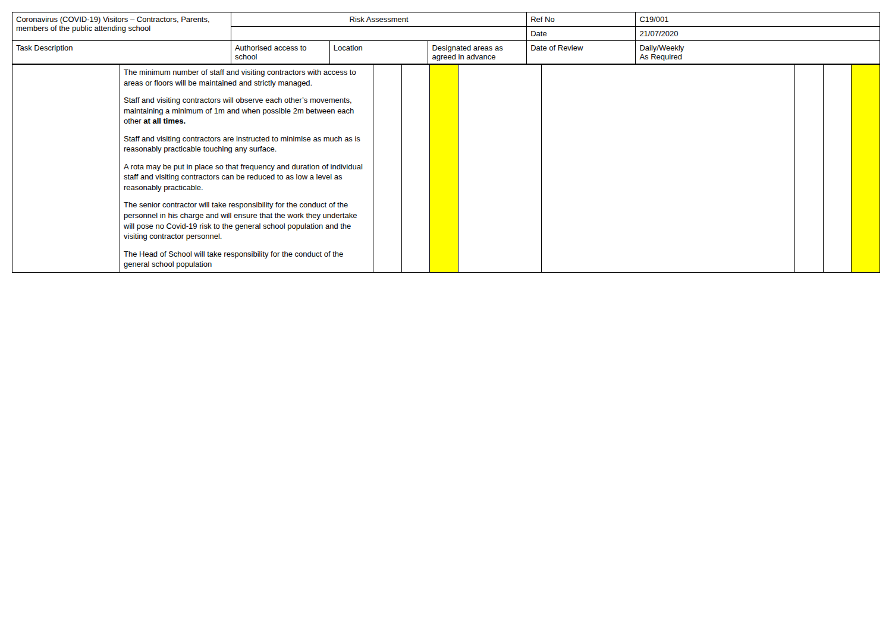| Coronavirus (COVID-19) Visitors – Contractors, Parents, members of the public attending school | Risk Assessment | Ref No | C19/001 |
| | Date | 21/07/2020 |
| Task Description | Authorised access to school | Location | Designated areas as agreed in advance | Date of Review | Daily/Weekly As Required |
| | The minimum number of staff and visiting contractors with access to areas or floors will be maintained and strictly managed. Staff and visiting contractors will observe each other’s movements, maintaining a minimum of 1m and when possible 2m between each other at all times. Staff and visiting contractors are instructed to minimise as much as is reasonably practicable touching any surface. A rota may be put in place so that frequency and duration of individual staff and visiting contractors can be reduced to as low a level as reasonably practicable. The senior contractor will take responsibility for the conduct of the personnel in his charge and will ensure that the work they undertake will pose no Covid-19 risk to the general school population and the visiting contractor personnel. The Head of School will take responsibility for the conduct of the general school population | | | | | | | | |